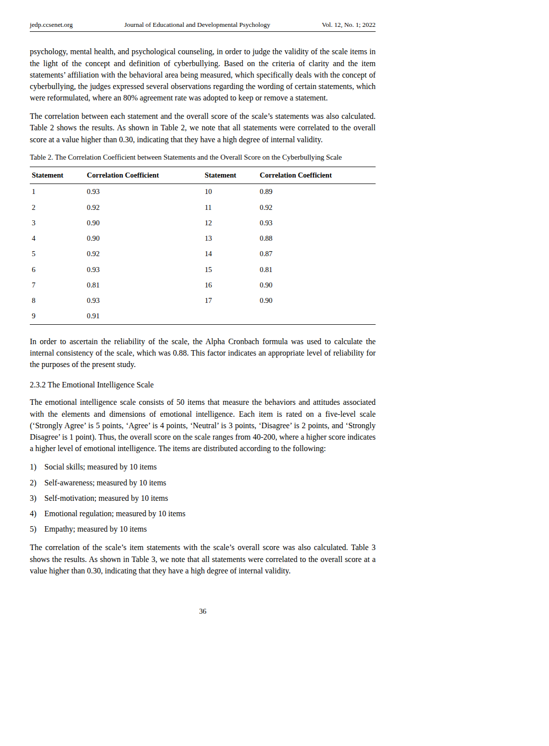jedp.ccsenet.org Journal of Educational and Developmental Psychology Vol. 12, No. 1; 2022
psychology, mental health, and psychological counseling, in order to judge the validity of the scale items in the light of the concept and definition of cyberbullying. Based on the criteria of clarity and the item statements’ affiliation with the behavioral area being measured, which specifically deals with the concept of cyberbullying, the judges expressed several observations regarding the wording of certain statements, which were reformulated, where an 80% agreement rate was adopted to keep or remove a statement.
The correlation between each statement and the overall score of the scale’s statements was also calculated. Table 2 shows the results. As shown in Table 2, we note that all statements were correlated to the overall score at a value higher than 0.30, indicating that they have a high degree of internal validity.
Table 2. The Correlation Coefficient between Statements and the Overall Score on the Cyberbullying Scale
| Statement | Correlation Coefficient | Statement | Correlation Coefficient |
| --- | --- | --- | --- |
| 1 | 0.93 | 10 | 0.89 |
| 2 | 0.92 | 11 | 0.92 |
| 3 | 0.90 | 12 | 0.93 |
| 4 | 0.90 | 13 | 0.88 |
| 5 | 0.92 | 14 | 0.87 |
| 6 | 0.93 | 15 | 0.81 |
| 7 | 0.81 | 16 | 0.90 |
| 8 | 0.93 | 17 | 0.90 |
| 9 | 0.91 | | |
In order to ascertain the reliability of the scale, the Alpha Cronbach formula was used to calculate the internal consistency of the scale, which was 0.88. This factor indicates an appropriate level of reliability for the purposes of the present study.
2.3.2 The Emotional Intelligence Scale
The emotional intelligence scale consists of 50 items that measure the behaviors and attitudes associated with the elements and dimensions of emotional intelligence. Each item is rated on a five-level scale (‘Strongly Agree’ is 5 points, ‘Agree’ is 4 points, ‘Neutral’ is 3 points, ‘Disagree’ is 2 points, and ‘Strongly Disagree’ is 1 point). Thus, the overall score on the scale ranges from 40-200, where a higher score indicates a higher level of emotional intelligence. The items are distributed according to the following:
1) Social skills; measured by 10 items
2) Self-awareness; measured by 10 items
3) Self-motivation; measured by 10 items
4) Emotional regulation; measured by 10 items
5) Empathy; measured by 10 items
The correlation of the scale’s item statements with the scale’s overall score was also calculated. Table 3 shows the results. As shown in Table 3, we note that all statements were correlated to the overall score at a value higher than 0.30, indicating that they have a high degree of internal validity.
36